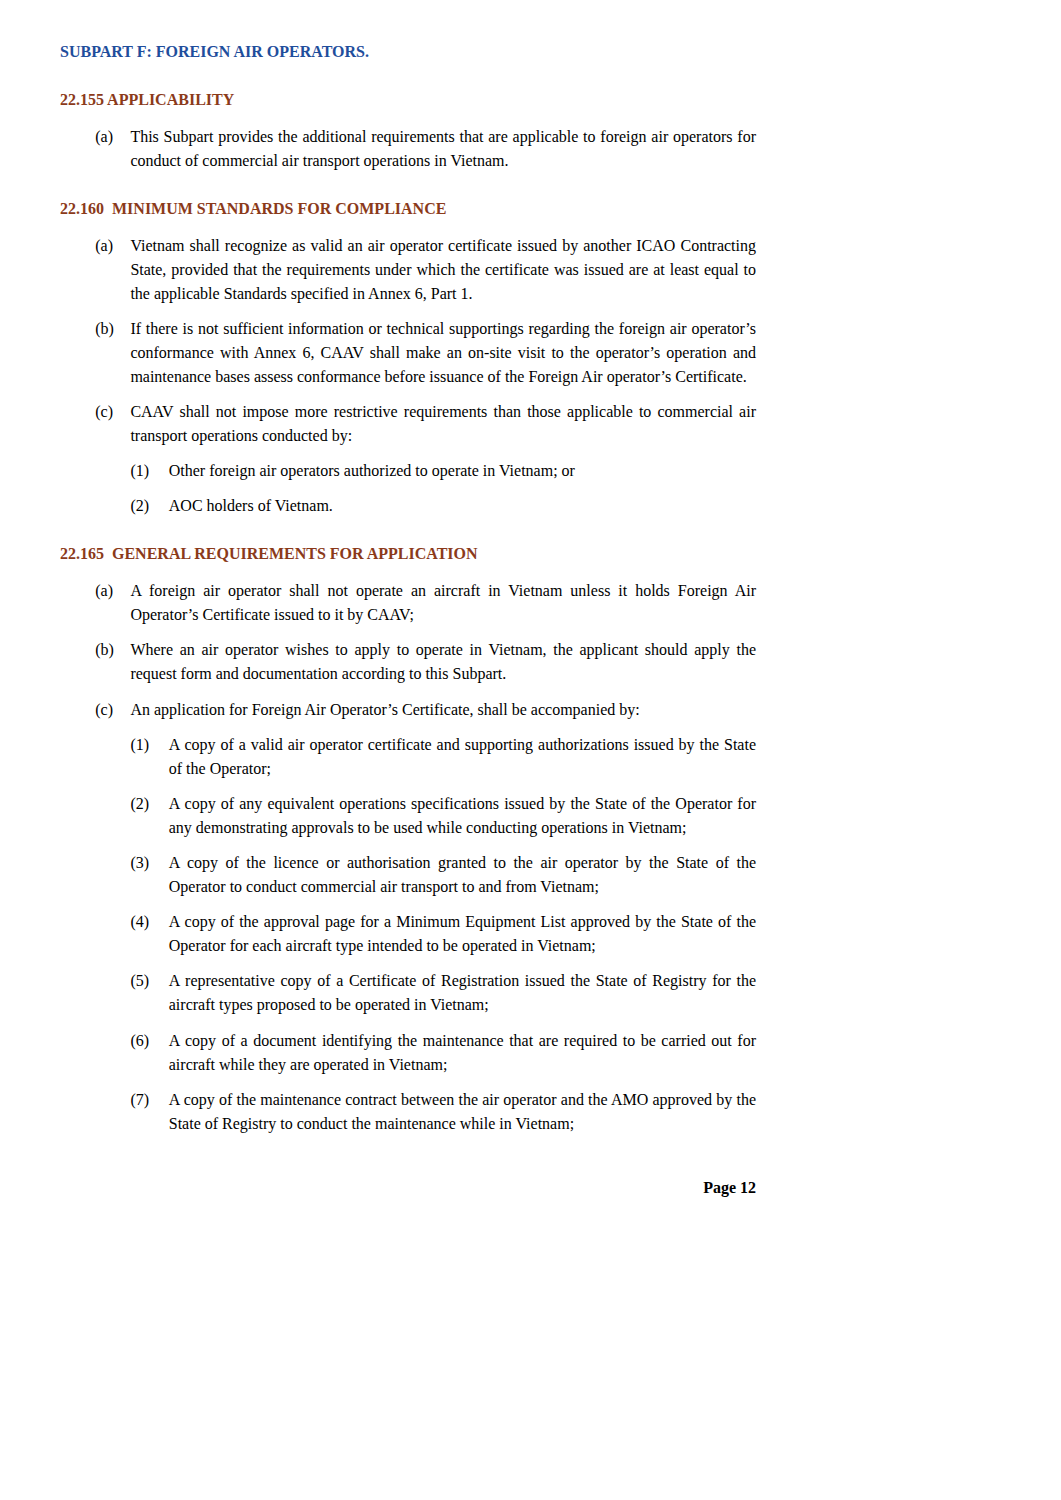SUBPART F: FOREIGN AIR OPERATORS.
22.155 APPLICABILITY
This Subpart provides the additional requirements that are applicable to foreign air operators for conduct of commercial air transport operations in Vietnam.
22.160 MINIMUM STANDARDS FOR COMPLIANCE
Vietnam shall recognize as valid an air operator certificate issued by another ICAO Contracting State, provided that the requirements under which the certificate was issued are at least equal to the applicable Standards specified in Annex 6, Part 1.
If there is not sufficient information or technical supportings regarding the foreign air operator’s conformance with Annex 6, CAAV shall make an on-site visit to the operator’s operation and maintenance bases assess conformance before issuance of the Foreign Air operator’s Certificate.
CAAV shall not impose more restrictive requirements than those applicable to commercial air transport operations conducted by:
Other foreign air operators authorized to operate in Vietnam; or
AOC holders of Vietnam.
22.165 GENERAL REQUIREMENTS FOR APPLICATION
A foreign air operator shall not operate an aircraft in Vietnam unless it holds Foreign Air Operator’s Certificate issued to it by CAAV;
Where an air operator wishes to apply to operate in Vietnam, the applicant should apply the request form and documentation according to this Subpart.
An application for Foreign Air Operator’s Certificate, shall be accompanied by:
A copy of a valid air operator certificate and supporting authorizations issued by the State of the Operator;
A copy of any equivalent operations specifications issued by the State of the Operator for any demonstrating approvals to be used while conducting operations in Vietnam;
A copy of the licence or authorisation granted to the air operator by the State of the Operator to conduct commercial air transport to and from Vietnam;
A copy of the approval page for a Minimum Equipment List approved by the State of the Operator for each aircraft type intended to be operated in Vietnam;
A representative copy of a Certificate of Registration issued the State of Registry for the aircraft types proposed to be operated in Vietnam;
A copy of a document identifying the maintenance that are required to be carried out for aircraft while they are operated in Vietnam;
A copy of the maintenance contract between the air operator and the AMO approved by the State of Registry to conduct the maintenance while in Vietnam;
Page 12